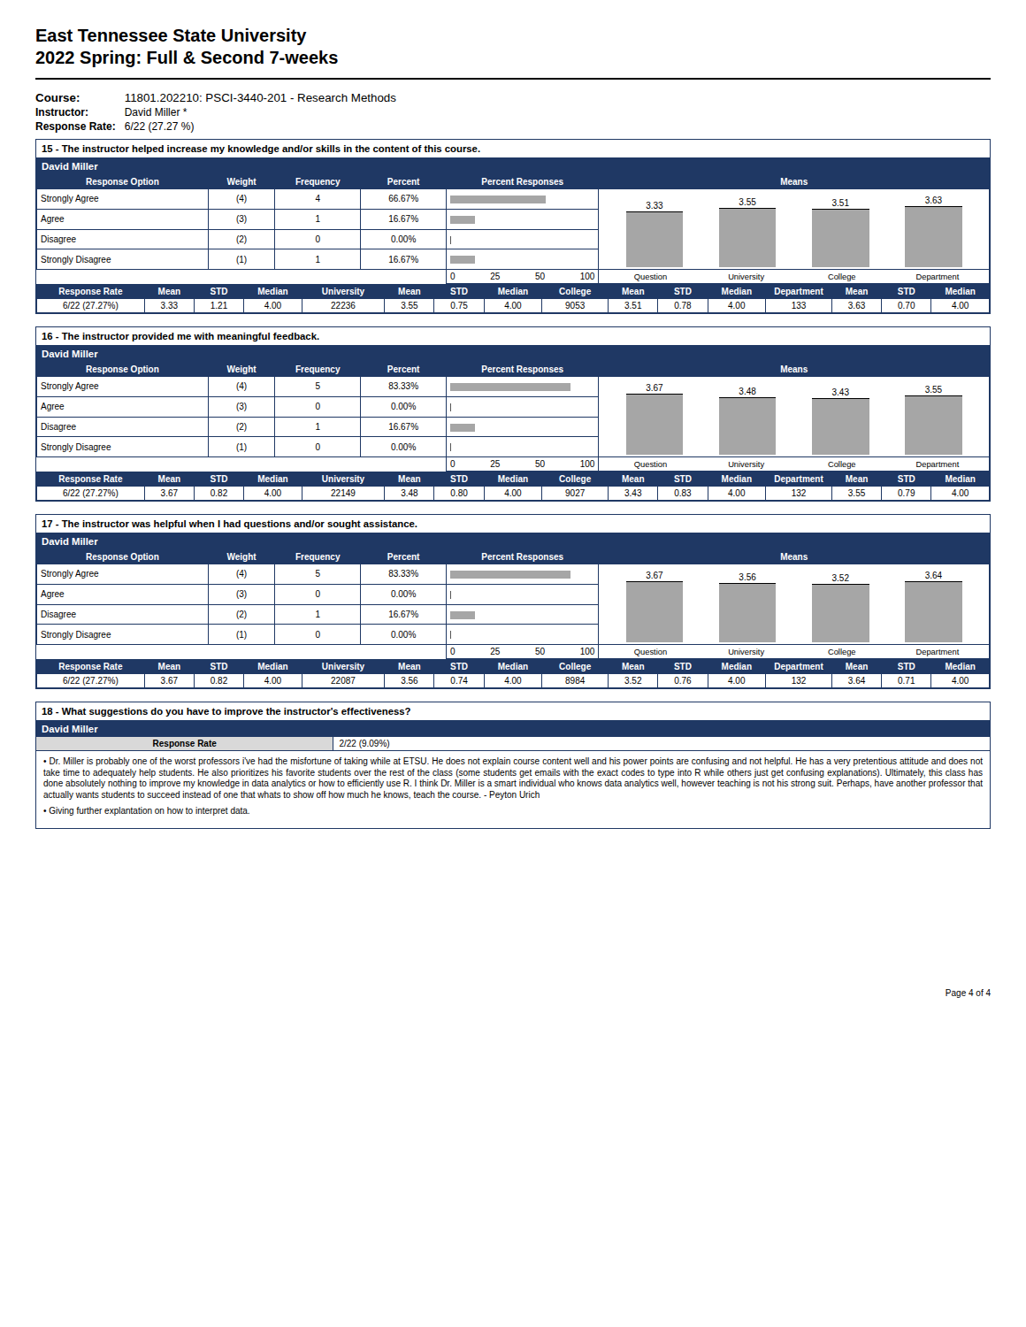East Tennessee State University
2022 Spring: Full & Second 7-weeks
| Course: | 11801.202210: PSCI-3440-201 - Research Methods |
| Instructor: | David Miller * |
| Response Rate: | 6/22 (27.27 %) |
15 - The instructor helped increase my knowledge and/or skills in the content of this course.
David Miller
| Response Option | Weight | Frequency | Percent | Percent Responses | Means |
| --- | --- | --- | --- | --- | --- |
| Strongly Agree | (4) | 4 | 66.67% | | 3.33 3.55 3.51 3.63 |
| Agree | (3) | 1 | 16.67% | |
| Disagree | (2) | 0 | 0.00% | |
| Strongly Disagree | (1) | 1 | 16.67% | |
| | 0 25 50 100 | Question University College Department |
| Response Rate | Mean | STD | Median | University | Mean | STD | Median | College | Mean | STD | Median | Department | Mean | STD | Median |
| --- | --- | --- | --- | --- | --- | --- | --- | --- | --- | --- | --- | --- | --- | --- | --- |
| 6/22 (27.27%) | 3.33 | 1.21 | 4.00 | 22236 | 3.55 | 0.75 | 4.00 | 9053 | 3.51 | 0.78 | 4.00 | 133 | 3.63 | 0.70 | 4.00 |
16 - The instructor provided me with meaningful feedback.
David Miller
| Response Option | Weight | Frequency | Percent | Percent Responses | Means |
| --- | --- | --- | --- | --- | --- |
| Strongly Agree | (4) | 5 | 83.33% | | 3.67 3.48 3.43 3.55 |
| Agree | (3) | 0 | 0.00% | |
| Disagree | (2) | 1 | 16.67% | |
| Strongly Disagree | (1) | 0 | 0.00% | |
| | 0 25 50 100 | Question University College Department |
| Response Rate | Mean | STD | Median | University | Mean | STD | Median | College | Mean | STD | Median | Department | Mean | STD | Median |
| --- | --- | --- | --- | --- | --- | --- | --- | --- | --- | --- | --- | --- | --- | --- | --- |
| 6/22 (27.27%) | 3.67 | 0.82 | 4.00 | 22149 | 3.48 | 0.80 | 4.00 | 9027 | 3.43 | 0.83 | 4.00 | 132 | 3.55 | 0.79 | 4.00 |
17 - The instructor was helpful when I had questions and/or sought assistance.
David Miller
| Response Option | Weight | Frequency | Percent | Percent Responses | Means |
| --- | --- | --- | --- | --- | --- |
| Strongly Agree | (4) | 5 | 83.33% | | 3.67 3.56 3.52 3.64 |
| Agree | (3) | 0 | 0.00% | |
| Disagree | (2) | 1 | 16.67% | |
| Strongly Disagree | (1) | 0 | 0.00% | |
| | 0 25 50 100 | Question University College Department |
| Response Rate | Mean | STD | Median | University | Mean | STD | Median | College | Mean | STD | Median | Department | Mean | STD | Median |
| --- | --- | --- | --- | --- | --- | --- | --- | --- | --- | --- | --- | --- | --- | --- | --- |
| 6/22 (27.27%) | 3.67 | 0.82 | 4.00 | 22087 | 3.56 | 0.74 | 4.00 | 8984 | 3.52 | 0.76 | 4.00 | 132 | 3.64 | 0.71 | 4.00 |
18 - What suggestions do you have to improve the instructor's effectiveness?
David Miller
Response Rate
2/22 (9.09%)
• Dr. Miller is probably one of the worst professors i've had the misfortune of taking while at ETSU. He does not explain course content well and his power points are confusing and not helpful. He has a very pretentious attitude and does not take time to adequately help students. He also prioritizes his favorite students over the rest of the class (some students get emails with the exact codes to type into R while others just get confusing explanations). Ultimately, this class has done absolutely nothing to improve my knowledge in data analytics or how to efficiently use R. I think Dr. Miller is a smart individual who knows data analytics well, however teaching is not his strong suit. Perhaps, have another professor that actually wants students to succeed instead of one that whats to show off how much he knows, teach the course. - Peyton Urich
• Giving further explantation on how to interpret data.
Page 4 of 4